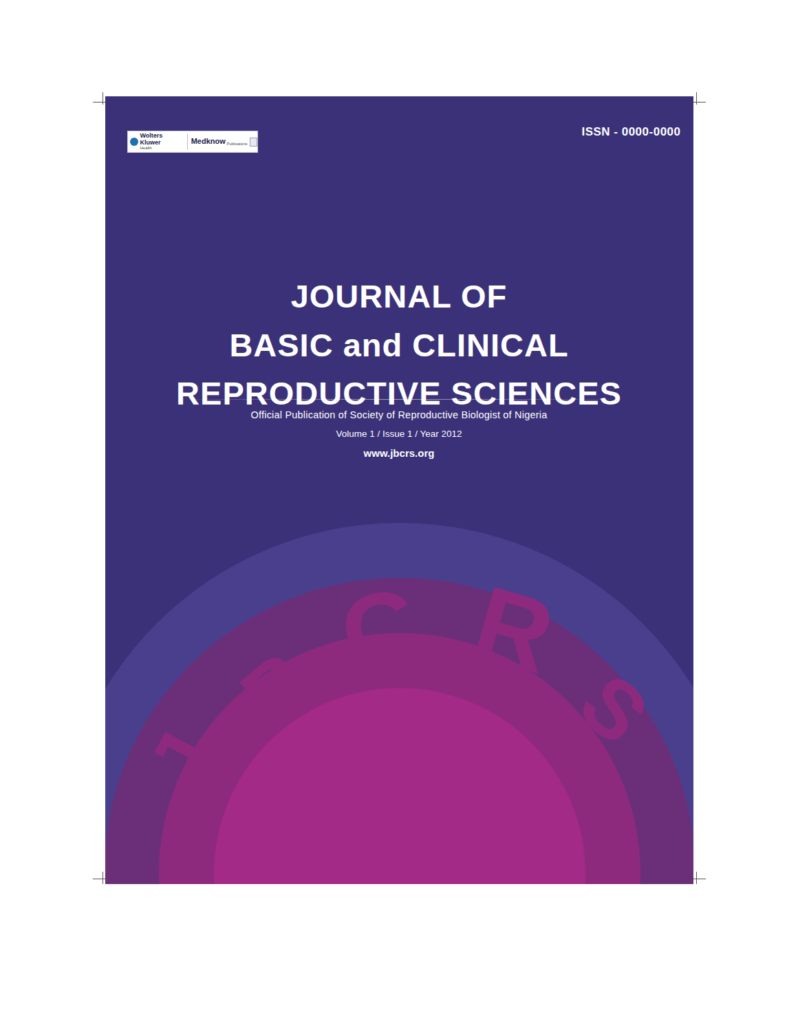ISSN - 0000-0000
Wolters Kluwer Health
Medknow
Publications
JOURNAL OF
BASIC and CLINICAL
REPRODUCTIVE SCIENCES
Official Publication of Society of Reproductive Biologist of Nigeria
Volume 1 / Issue 1 / Year 2012
www.jbcrs.org
J
B
C
R
S